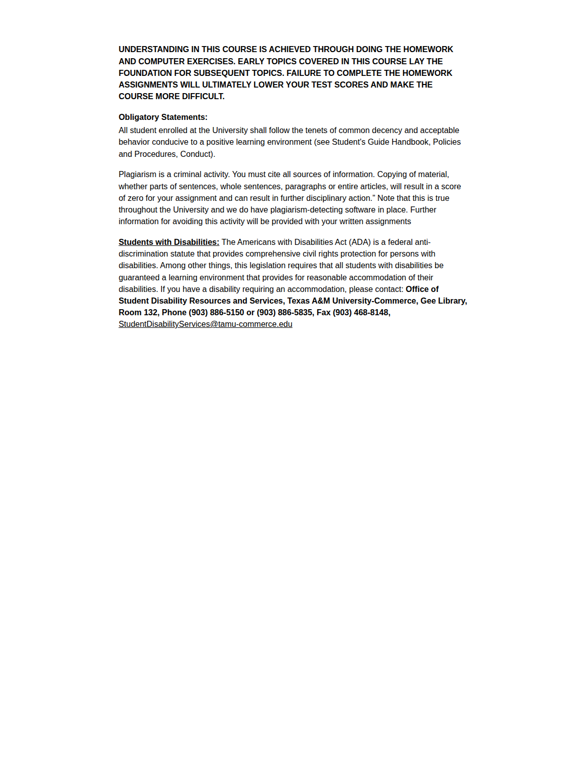Understanding in this course is achieved through doing the homework and computer exercises. Early topics covered in this course lay the foundation for subsequent topics. Failure to complete the homework assignments will ultimately lower your test scores and make the course more difficult.
Obligatory Statements:
All student enrolled at the University shall follow the tenets of common decency and acceptable behavior conducive to a positive learning environment (see Student's Guide Handbook, Policies and Procedures, Conduct).
Plagiarism is a criminal activity. You must cite all sources of information. Copying of material, whether parts of sentences, whole sentences, paragraphs or entire articles, will result in a score of zero for your assignment and can result in further disciplinary action.” Note that this is true throughout the University and we do have plagiarism-detecting software in place. Further information for avoiding this activity will be provided with your written assignments
Students with Disabilities: The Americans with Disabilities Act (ADA) is a federal anti-discrimination statute that provides comprehensive civil rights protection for persons with disabilities. Among other things, this legislation requires that all students with disabilities be guaranteed a learning environment that provides for reasonable accommodation of their disabilities. If you have a disability requiring an accommodation, please contact: Office of Student Disability Resources and Services, Texas A&M University-Commerce, Gee Library, Room 132, Phone (903) 886-5150 or (903) 886-5835, Fax (903) 468-8148, StudentDisabilityServices@tamu-commerce.edu